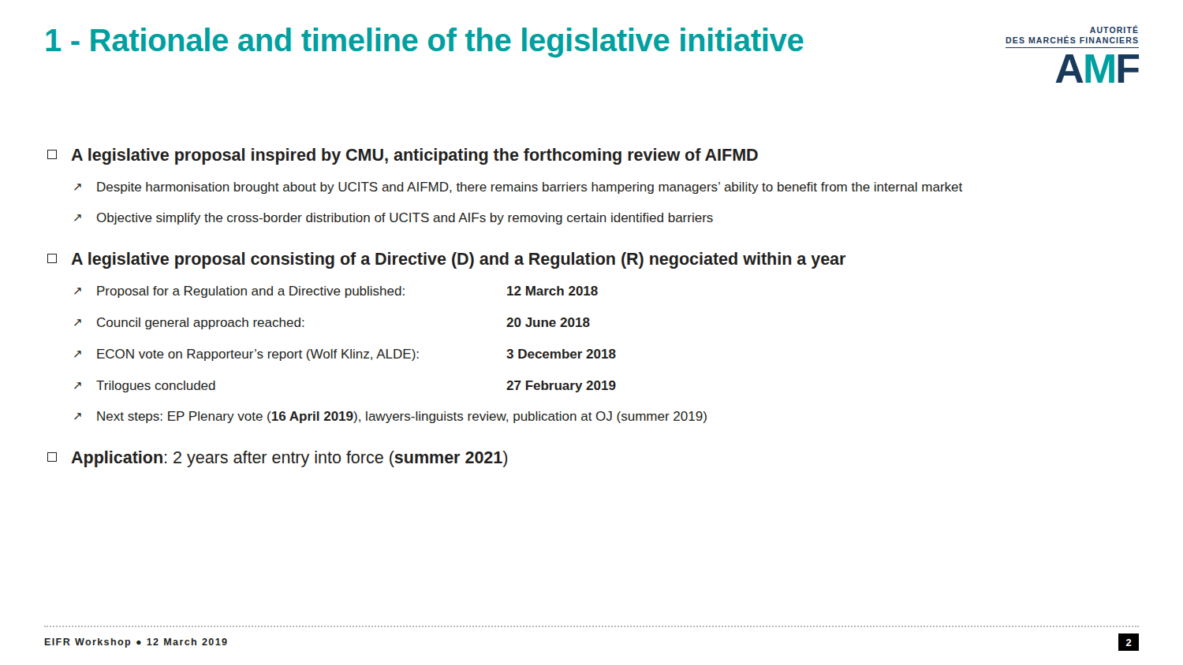1 - Rationale and timeline of the legislative initiative
Autorité
des marchés financiers AMF
A legislative proposal inspired by CMU, anticipating the forthcoming review of AIFMD
Despite harmonisation brought about by UCITS and AIFMD, there remains barriers hampering managers’ ability to benefit from the internal market
Objective simplify the cross-border distribution of UCITS and AIFs by removing certain identified barriers
A legislative proposal consisting of a Directive (D) and a Regulation (R) negociated within a year
Proposal for a Regulation and a Directive published: 12 March 2018
Council general approach reached: 20 June 2018
ECON vote on Rapporteur’s report (Wolf Klinz, ALDE): 3 December 2018
Trilogues concluded 27 February 2019
Next steps: EP Plenary vote (16 April 2019), lawyers-linguists review, publication at OJ (summer 2019)
Application: 2 years after entry into force (summer 2021)
EIFR Workshop ● 12 March 2019 2